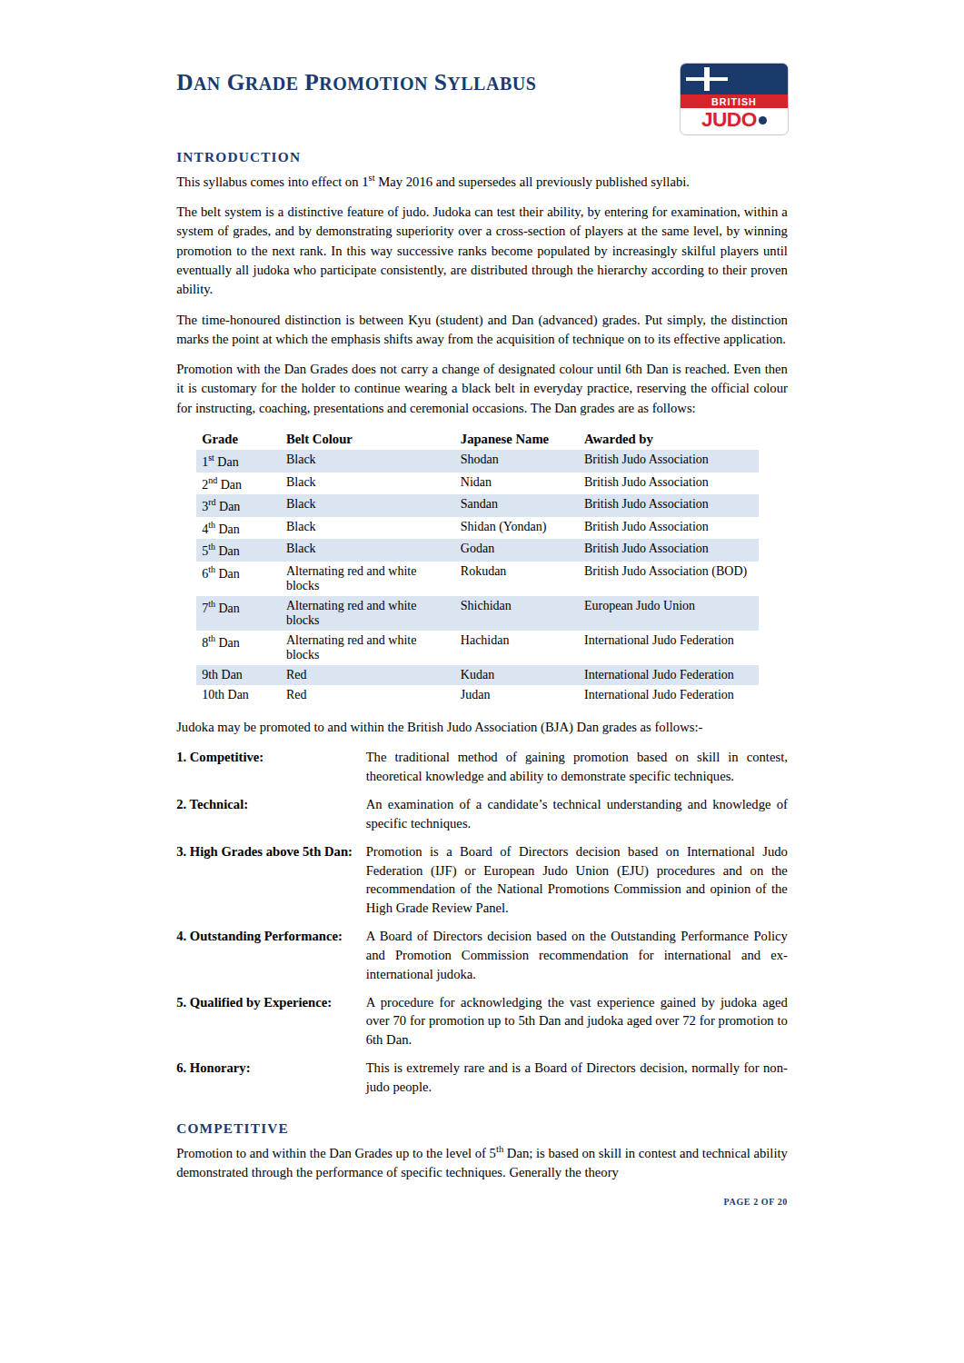BRITISH
JUDO
DAN GRADE PROMOTION SYLLABUS
Introduction
This syllabus comes into effect on 1st May 2016 and supersedes all previously published syllabi.
The belt system is a distinctive feature of judo. Judoka can test their ability, by entering for examination, within a system of grades, and by demonstrating superiority over a cross-section of players at the same level, by winning promotion to the next rank. In this way successive ranks become populated by increasingly skilful players until eventually all judoka who participate consistently, are distributed through the hierarchy according to their proven ability.
The time-honoured distinction is between Kyu (student) and Dan (advanced) grades. Put simply, the distinction marks the point at which the emphasis shifts away from the acquisition of technique on to its effective application.
Promotion with the Dan Grades does not carry a change of designated colour until 6th Dan is reached. Even then it is customary for the holder to continue wearing a black belt in everyday practice, reserving the official colour for instructing, coaching, presentations and ceremonial occasions. The Dan grades are as follows:
| Grade | Belt Colour | Japanese Name | Awarded by |
| --- | --- | --- | --- |
| 1 st Dan | Black | Shodan | British Judo Association |
| 2 nd Dan | Black | Nidan | British Judo Association |
| 3 rd Dan | Black | Sandan | British Judo Association |
| 4 th Dan | Black | Shidan (Yondan) | British Judo Association |
| 5 th Dan | Black | Godan | British Judo Association |
| 6 th Dan | Alternating red and white blocks | Rokudan | British Judo Association (BOD) |
| 7 th Dan | Alternating red and white blocks | Shichidan | European Judo Union |
| 8 th Dan | Alternating red and white blocks | Hachidan | International Judo Federation |
| 9th Dan | Red | Kudan | International Judo Federation |
| 10th Dan | Red | Judan | International Judo Federation |
Judoka may be promoted to and within the British Judo Association (BJA) Dan grades as follows:-
| 1. Competitive: | The traditional method of gaining promotion based on skill in contest, theoretical knowledge and ability to demonstrate specific techniques. |
| 2. Technical: | An examination of a candidate’s technical understanding and knowledge of specific techniques. |
| 3. High Grades above 5th Dan: | Promotion is a Board of Directors decision based on International Judo Federation (IJF) or European Judo Union (EJU) procedures and on the recommendation of the National Promotions Commission and opinion of the High Grade Review Panel. |
| 4. Outstanding Performance: | A Board of Directors decision based on the Outstanding Performance Policy and Promotion Commission recommendation for international and ex-international judoka. |
| 5. Qualified by Experience: | A procedure for acknowledging the vast experience gained by judoka aged over 70 for promotion up to 5th Dan and judoka aged over 72 for promotion to 6th Dan. |
| 6. Honorary: | This is extremely rare and is a Board of Directors decision, normally for non-judo people. |
Competitive
Promotion to and within the Dan Grades up to the level of 5th Dan; is based on skill in contest and technical ability demonstrated through the performance of specific techniques. Generally the theory
PAGE 2 OF 20